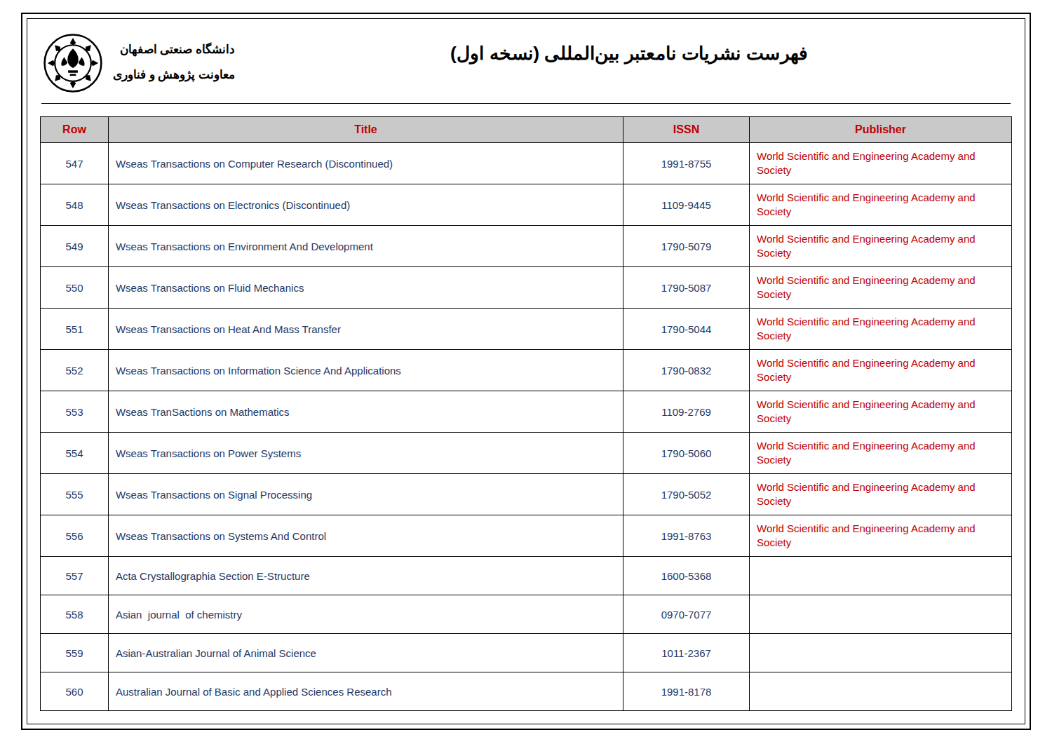فهرست نشریات نامعتبر بین‌المللی (نسخه اول)
دانشگاه صنعتی اصفهان
معاونت پژوهش و فناوری
| Row | Title | ISSN | Publisher |
| --- | --- | --- | --- |
| 547 | Wseas Transactions on Computer Research (Discontinued) | 1991-8755 | World Scientific and Engineering Academy and Society |
| 548 | Wseas Transactions on Electronics (Discontinued) | 1109-9445 | World Scientific and Engineering Academy and Society |
| 549 | Wseas Transactions on Environment And Development | 1790-5079 | World Scientific and Engineering Academy and Society |
| 550 | Wseas Transactions on Fluid Mechanics | 1790-5087 | World Scientific and Engineering Academy and Society |
| 551 | Wseas Transactions on Heat And Mass Transfer | 1790-5044 | World Scientific and Engineering Academy and Society |
| 552 | Wseas Transactions on Information Science And Applications | 1790-0832 | World Scientific and Engineering Academy and Society |
| 553 | Wseas TranSactions on Mathematics | 1109-2769 | World Scientific and Engineering Academy and Society |
| 554 | Wseas Transactions on Power Systems | 1790-5060 | World Scientific and Engineering Academy and Society |
| 555 | Wseas Transactions on Signal Processing | 1790-5052 | World Scientific and Engineering Academy and Society |
| 556 | Wseas Transactions on Systems And Control | 1991-8763 | World Scientific and Engineering Academy and Society |
| 557 | Acta Crystallographia Section E-Structure | 1600-5368 | |
| 558 | Asian journal of chemistry | 0970-7077 | |
| 559 | Asian-Australian Journal of Animal Science | 1011-2367 | |
| 560 | Australian Journal of Basic and Applied Sciences Research | 1991-8178 | |